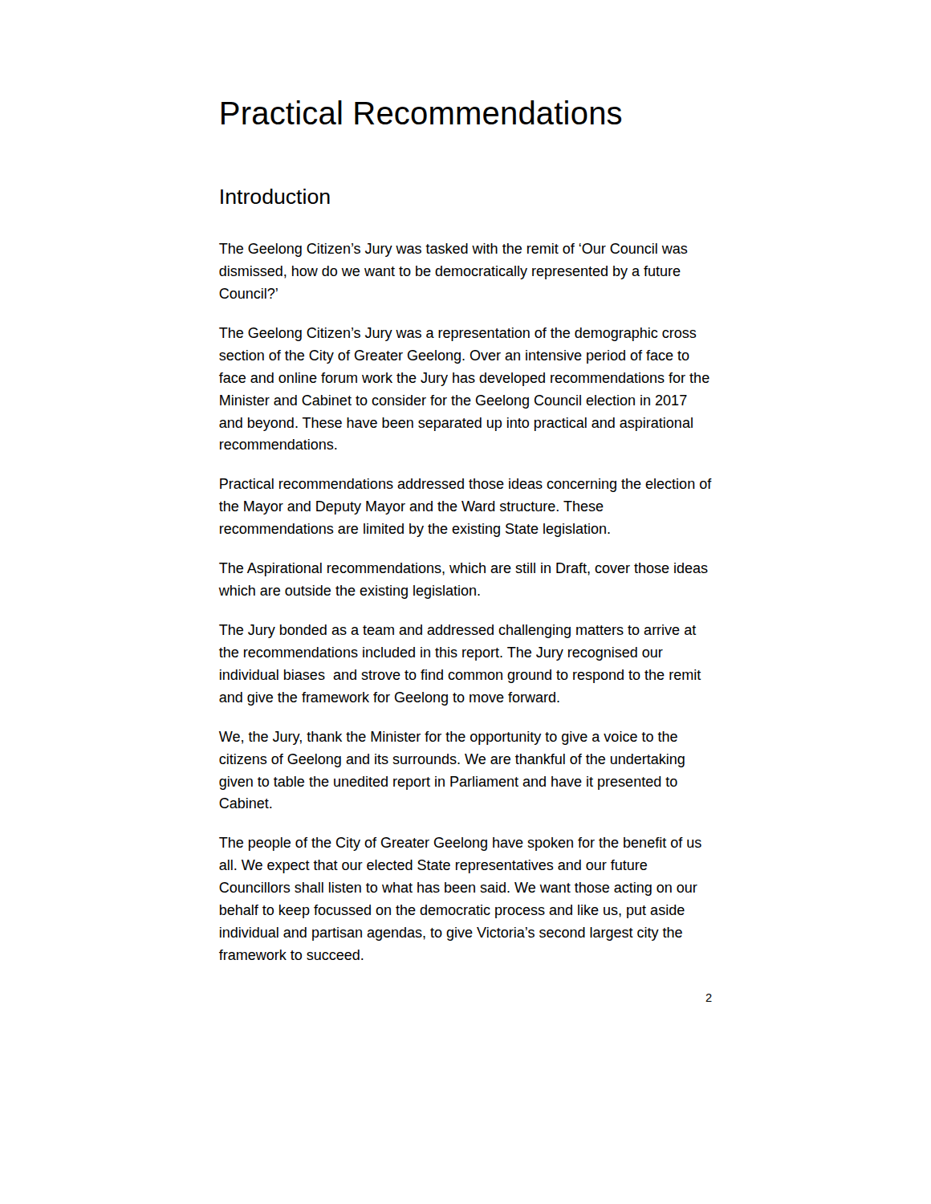Practical Recommendations
Introduction
The Geelong Citizen’s Jury was tasked with the remit of ‘Our Council was dismissed, how do we want to be democratically represented by a future Council?’
The Geelong Citizen’s Jury was a representation of the demographic cross section of the City of Greater Geelong. Over an intensive period of face to face and online forum work the Jury has developed recommendations for the Minister and Cabinet to consider for the Geelong Council election in 2017 and beyond. These have been separated up into practical and aspirational recommendations.
Practical recommendations addressed those ideas concerning the election of the Mayor and Deputy Mayor and the Ward structure. These recommendations are limited by the existing State legislation.
The Aspirational recommendations, which are still in Draft, cover those ideas which are outside the existing legislation.
The Jury bonded as a team and addressed challenging matters to arrive at the recommendations included in this report. The Jury recognised our individual biases and strove to find common ground to respond to the remit and give the framework for Geelong to move forward.
We, the Jury, thank the Minister for the opportunity to give a voice to the citizens of Geelong and its surrounds. We are thankful of the undertaking given to table the unedited report in Parliament and have it presented to Cabinet.
The people of the City of Greater Geelong have spoken for the benefit of us all. We expect that our elected State representatives and our future Councillors shall listen to what has been said. We want those acting on our behalf to keep focussed on the democratic process and like us, put aside individual and partisan agendas, to give Victoria’s second largest city the framework to succeed.
2